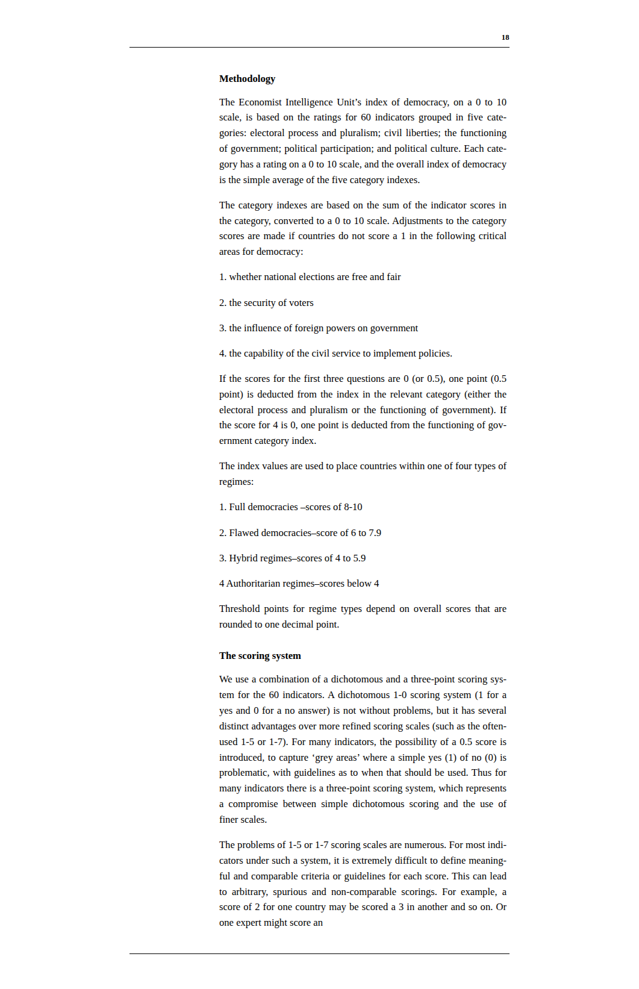18
Methodology
The Economist Intelligence Unit’s index of democracy, on a 0 to 10 scale, is based on the ratings for 60 indicators grouped in five categories: electoral process and pluralism; civil liberties; the functioning of government; political participation; and political culture. Each category has a rating on a 0 to 10 scale, and the overall index of democracy is the simple average of the five category indexes.
The category indexes are based on the sum of the indicator scores in the category, converted to a 0 to 10 scale. Adjustments to the category scores are made if countries do not score a 1 in the following critical areas for democracy:
1. whether national elections are free and fair
2. the security of voters
3. the influence of foreign powers on government
4. the capability of the civil service to implement policies.
If the scores for the first three questions are 0 (or 0.5), one point (0.5 point) is deducted from the index in the relevant category (either the electoral process and pluralism or the functioning of government). If the score for 4 is 0, one point is deducted from the functioning of government category index.
The index values are used to place countries within one of four types of regimes:
1. Full democracies –scores of 8-10
2. Flawed democracies–score of 6 to 7.9
3. Hybrid regimes–scores of 4 to 5.9
4 Authoritarian regimes–scores below 4
Threshold points for regime types depend on overall scores that are rounded to one decimal point.
The scoring system
We use a combination of a dichotomous and a three-point scoring system for the 60 indicators. A dichotomous 1-0 scoring system (1 for a yes and 0 for a no answer) is not without problems, but it has several distinct advantages over more refined scoring scales (such as the often-used 1-5 or 1-7). For many indicators, the possibility of a 0.5 score is introduced, to capture ‘grey areas’ where a simple yes (1) of no (0) is problematic, with guidelines as to when that should be used. Thus for many indicators there is a three-point scoring system, which represents a compromise between simple dichotomous scoring and the use of finer scales.
The problems of 1-5 or 1-7 scoring scales are numerous. For most indicators under such a system, it is extremely difficult to define meaningful and comparable criteria or guidelines for each score. This can lead to arbitrary, spurious and non-comparable scorings. For example, a score of 2 for one country may be scored a 3 in another and so on. Or one expert might score an